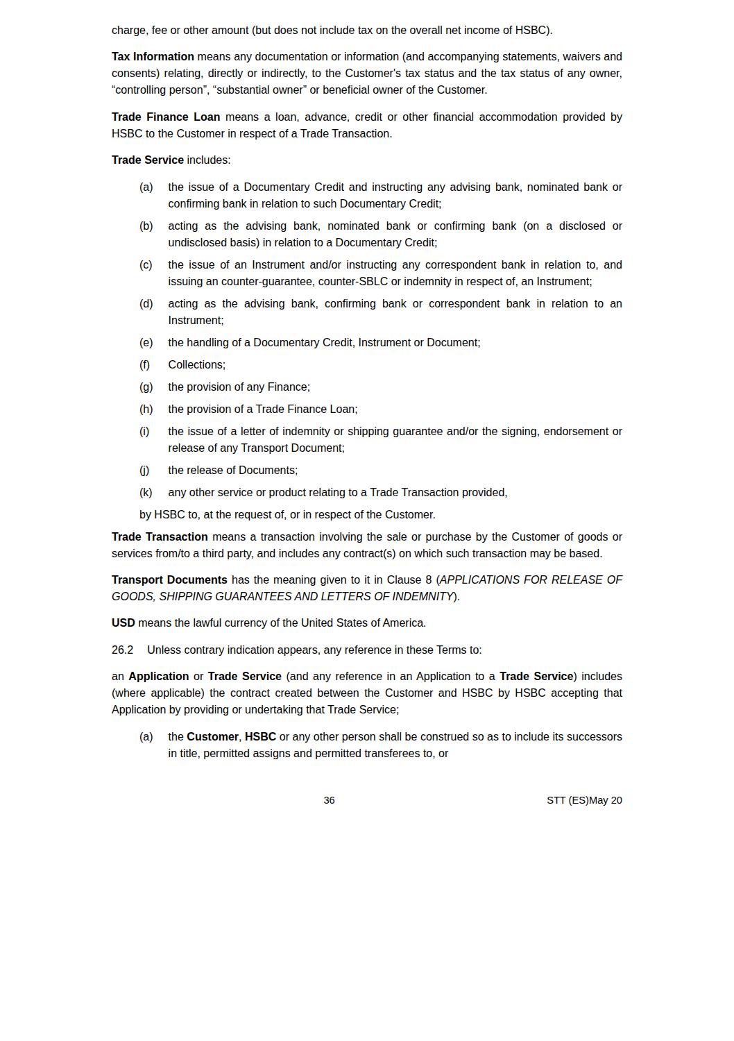charge, fee or other amount (but does not include tax on the overall net income of HSBC).
Tax Information means any documentation or information (and accompanying statements, waivers and consents) relating, directly or indirectly, to the Customer's tax status and the tax status of any owner, “controlling person”, “substantial owner” or beneficial owner of the Customer.
Trade Finance Loan means a loan, advance, credit or other financial accommodation provided by HSBC to the Customer in respect of a Trade Transaction.
Trade Service includes:
(a)
the issue of a Documentary Credit and instructing any advising bank, nominated bank or confirming bank in relation to such Documentary Credit;
(b)
acting as the advising bank, nominated bank or confirming bank (on a disclosed or undisclosed basis) in relation to a Documentary Credit;
(c)
the issue of an Instrument and/or instructing any correspondent bank in relation to, and issuing an counter-guarantee, counter-SBLC or indemnity in respect of, an Instrument;
(d)
acting as the advising bank, confirming bank or correspondent bank in relation to an Instrument;
(e)
the handling of a Documentary Credit, Instrument or Document;
(f)
Collections;
(g)
the provision of any Finance;
(h)
the provision of a Trade Finance Loan;
(i)
the issue of a letter of indemnity or shipping guarantee and/or the signing, endorsement or release of any Transport Document;
(j)
the release of Documents;
(k)
any other service or product relating to a Trade Transaction provided,
by HSBC to, at the request of, or in respect of the Customer.
Trade Transaction means a transaction involving the sale or purchase by the Customer of goods or services from/to a third party, and includes any contract(s) on which such transaction may be based.
Transport Documents has the meaning given to it in Clause 8 (APPLICATIONS FOR RELEASE OF GOODS, SHIPPING GUARANTEES AND LETTERS OF INDEMNITY).
USD means the lawful currency of the United States of America.
26.2
Unless contrary indication appears, any reference in these Terms to:
an Application or Trade Service (and any reference in an Application to a Trade Service) includes (where applicable) the contract created between the Customer and HSBC by HSBC accepting that Application by providing or undertaking that Trade Service;
(a)
the Customer, HSBC or any other person shall be construed so as to include its successors in title, permitted assigns and permitted transferees to, or
36 STT (ES)May 20